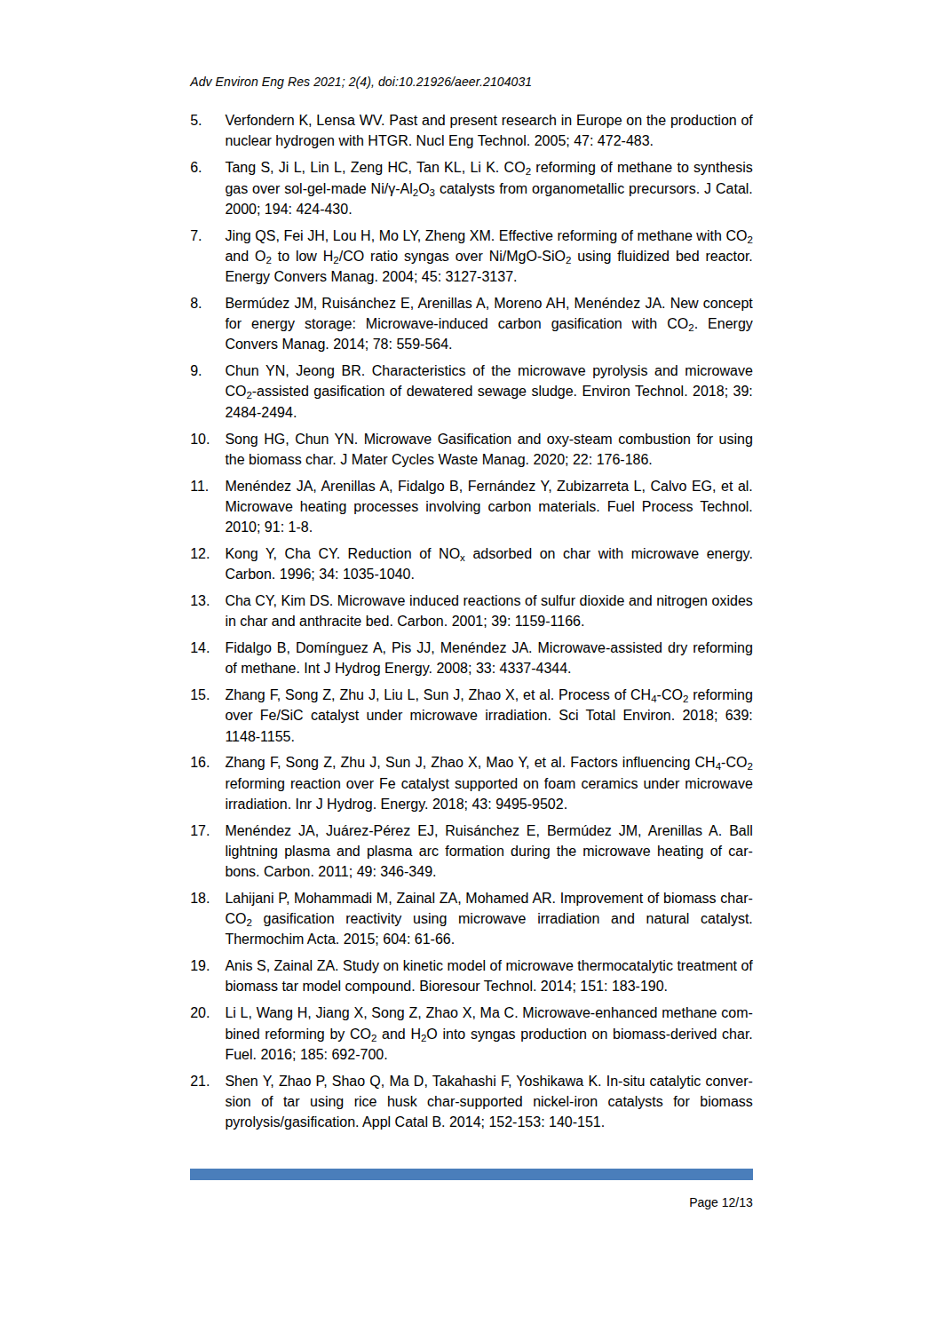Adv Environ Eng Res 2021; 2(4), doi:10.21926/aeer.2104031
Verfondern K, Lensa WV. Past and present research in Europe on the production of nuclear hydrogen with HTGR. Nucl Eng Technol. 2005; 47: 472-483.
Tang S, Ji L, Lin L, Zeng HC, Tan KL, Li K. CO2 reforming of methane to synthesis gas over sol-gel-made Ni/γ-Al2O3 catalysts from organometallic precursors. J Catal. 2000; 194: 424-430.
Jing QS, Fei JH, Lou H, Mo LY, Zheng XM. Effective reforming of methane with CO2 and O2 to low H2/CO ratio syngas over Ni/MgO-SiO2 using fluidized bed reactor. Energy Convers Manag. 2004; 45: 3127-3137.
Bermúdez JM, Ruisánchez E, Arenillas A, Moreno AH, Menéndez JA. New concept for energy storage: Microwave-induced carbon gasification with CO2. Energy Convers Manag. 2014; 78: 559-564.
Chun YN, Jeong BR. Characteristics of the microwave pyrolysis and microwave CO2-assisted gasification of dewatered sewage sludge. Environ Technol. 2018; 39: 2484-2494.
Song HG, Chun YN. Microwave Gasification and oxy-steam combustion for using the biomass char. J Mater Cycles Waste Manag. 2020; 22: 176-186.
Menéndez JA, Arenillas A, Fidalgo B, Fernández Y, Zubizarreta L, Calvo EG, et al. Microwave heating processes involving carbon materials. Fuel Process Technol. 2010; 91: 1-8.
Kong Y, Cha CY. Reduction of NOx adsorbed on char with microwave energy. Carbon. 1996; 34: 1035-1040.
Cha CY, Kim DS. Microwave induced reactions of sulfur dioxide and nitrogen oxides in char and anthracite bed. Carbon. 2001; 39: 1159-1166.
Fidalgo B, Domínguez A, Pis JJ, Menéndez JA. Microwave-assisted dry reforming of methane. Int J Hydrog Energy. 2008; 33: 4337-4344.
Zhang F, Song Z, Zhu J, Liu L, Sun J, Zhao X, et al. Process of CH4-CO2 reforming over Fe/SiC catalyst under microwave irradiation. Sci Total Environ. 2018; 639: 1148-1155.
Zhang F, Song Z, Zhu J, Sun J, Zhao X, Mao Y, et al. Factors influencing CH4-CO2 reforming reaction over Fe catalyst supported on foam ceramics under microwave irradiation. Inr J Hydrog. Energy. 2018; 43: 9495-9502.
Menéndez JA, Juárez-Pérez EJ, Ruisánchez E, Bermúdez JM, Arenillas A. Ball lightning plasma and plasma arc formation during the microwave heating of carbons. Carbon. 2011; 49: 346-349.
Lahijani P, Mohammadi M, Zainal ZA, Mohamed AR. Improvement of biomass char-CO2 gasification reactivity using microwave irradiation and natural catalyst. Thermochim Acta. 2015; 604: 61-66.
Anis S, Zainal ZA. Study on kinetic model of microwave thermocatalytic treatment of biomass tar model compound. Bioresour Technol. 2014; 151: 183-190.
Li L, Wang H, Jiang X, Song Z, Zhao X, Ma C. Microwave-enhanced methane combined reforming by CO2 and H2O into syngas production on biomass-derived char. Fuel. 2016; 185: 692-700.
Shen Y, Zhao P, Shao Q, Ma D, Takahashi F, Yoshikawa K. In-situ catalytic conversion of tar using rice husk char-supported nickel-iron catalysts for biomass pyrolysis/gasification. Appl Catal B. 2014; 152-153: 140-151.
Page 12/13